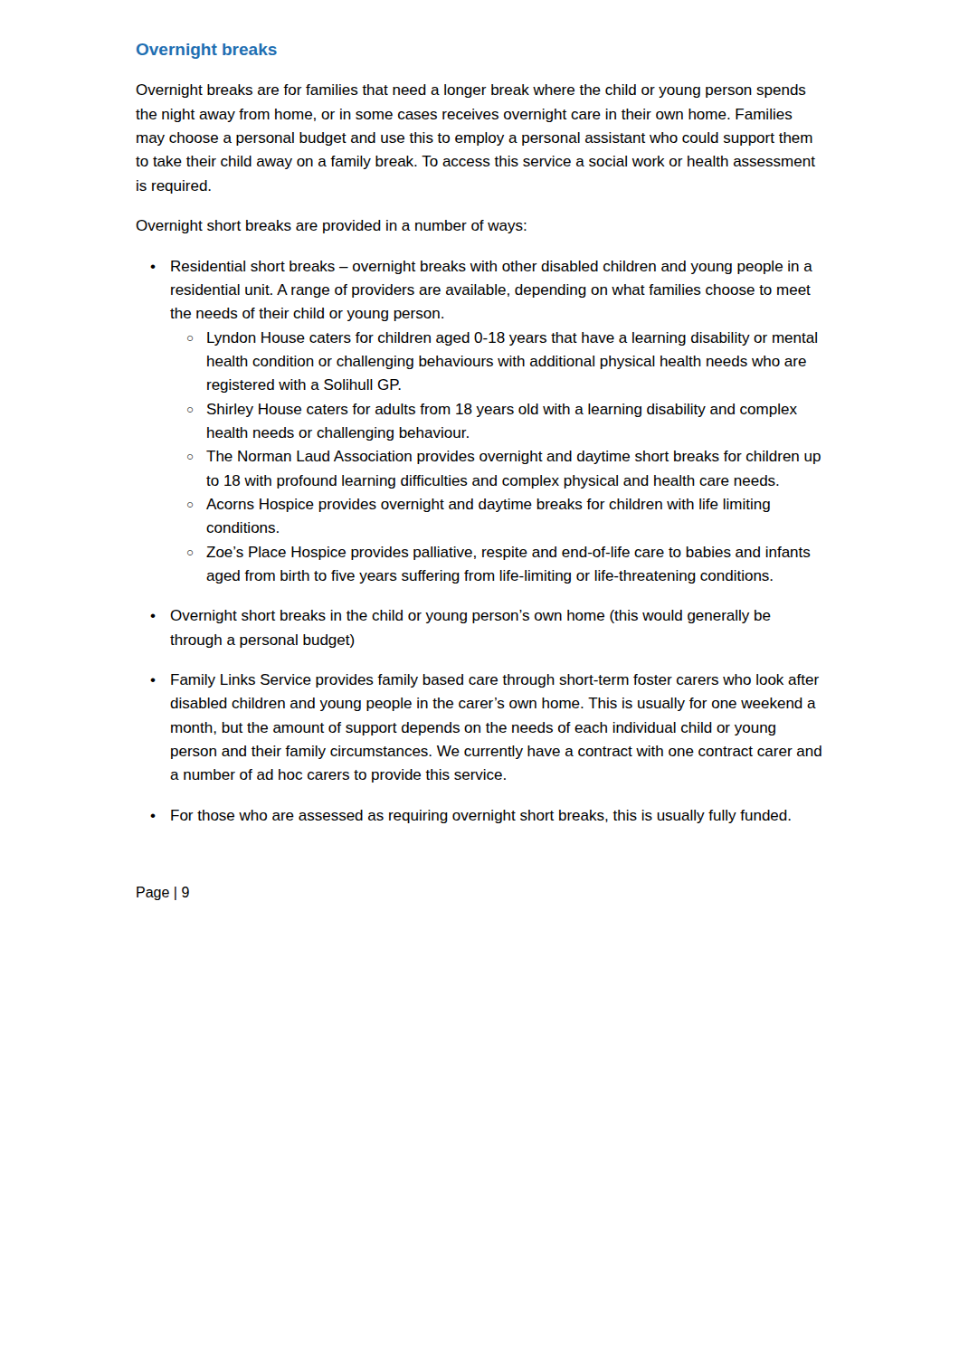Overnight breaks
Overnight breaks are for families that need a longer break where the child or young person spends the night away from home, or in some cases receives overnight care in their own home. Families may choose a personal budget and use this to employ a personal assistant who could support them to take their child away on a family break. To access this service a social work or health assessment is required.
Overnight short breaks are provided in a number of ways:
Residential short breaks – overnight breaks with other disabled children and young people in a residential unit. A range of providers are available, depending on what families choose to meet the needs of their child or young person.
Lyndon House caters for children aged 0-18 years that have a learning disability or mental health condition or challenging behaviours with additional physical health needs who are registered with a Solihull GP.
Shirley House caters for adults from 18 years old with a learning disability and complex health needs or challenging behaviour.
The Norman Laud Association provides overnight and daytime short breaks for children up to 18 with profound learning difficulties and complex physical and health care needs.
Acorns Hospice provides overnight and daytime breaks for children with life limiting conditions.
Zoe’s Place Hospice provides palliative, respite and end-of-life care to babies and infants aged from birth to five years suffering from life-limiting or life-threatening conditions.
Overnight short breaks in the child or young person’s own home (this would generally be through a personal budget)
Family Links Service provides family based care through short-term foster carers who look after disabled children and young people in the carer’s own home. This is usually for one weekend a month, but the amount of support depends on the needs of each individual child or young person and their family circumstances. We currently have a contract with one contract carer and a number of ad hoc carers to provide this service.
For those who are assessed as requiring overnight short breaks, this is usually fully funded.
Page | 9